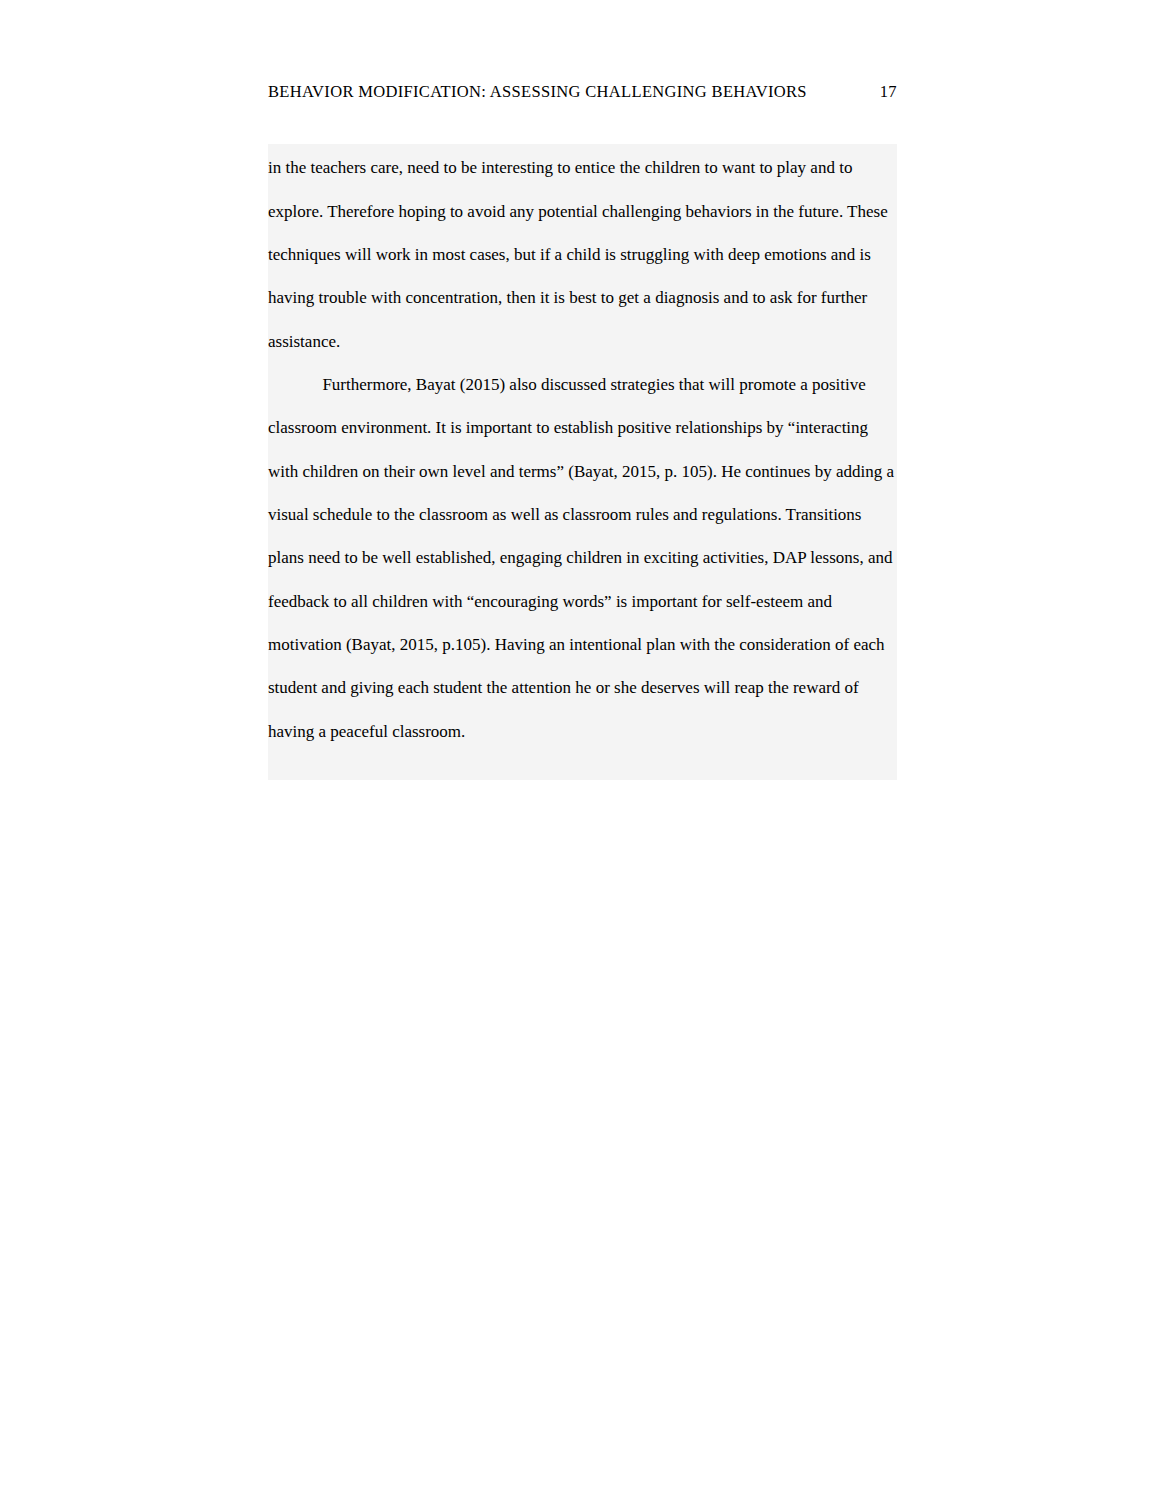Behavior Modification: Assessing Challenging Behaviors 17
in the teachers care, need to be interesting to entice the children to want to play and to explore. Therefore hoping to avoid any potential challenging behaviors in the future. These techniques will work in most cases, but if a child is struggling with deep emotions and is having trouble with concentration, then it is best to get a diagnosis and to ask for further assistance.
Furthermore, Bayat (2015) also discussed strategies that will promote a positive classroom environment. It is important to establish positive relationships by “interacting with children on their own level and terms” (Bayat, 2015, p. 105). He continues by adding a visual schedule to the classroom as well as classroom rules and regulations. Transitions plans need to be well established, engaging children in exciting activities, DAP lessons, and feedback to all children with “encouraging words” is important for self-esteem and motivation (Bayat, 2015, p.105). Having an intentional plan with the consideration of each student and giving each student the attention he or she deserves will reap the reward of having a peaceful classroom.